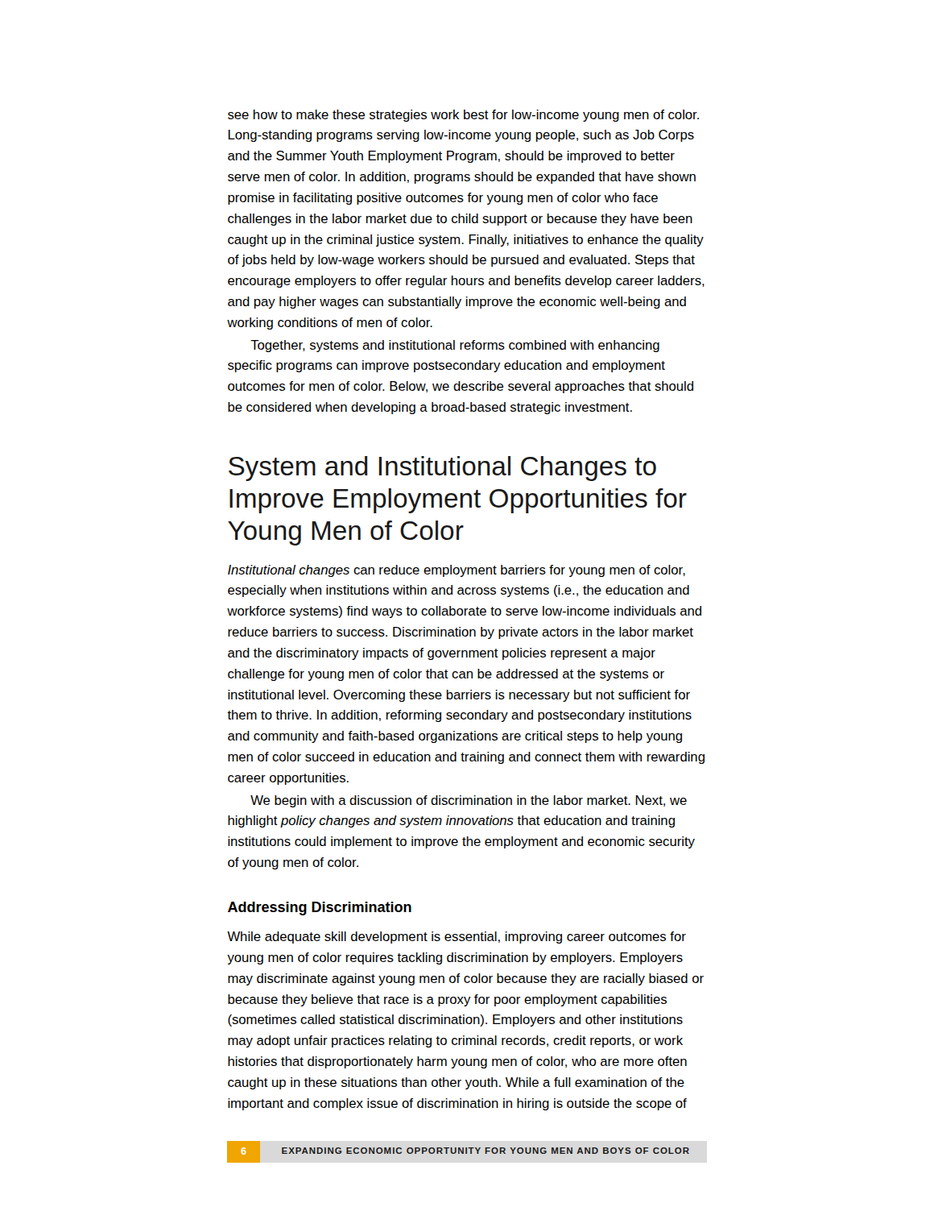see how to make these strategies work best for low-income young men of color. Long-standing programs serving low-income young people, such as Job Corps and the Summer Youth Employment Program, should be improved to better serve men of color. In addition, programs should be expanded that have shown promise in facilitating positive outcomes for young men of color who face challenges in the labor market due to child support or because they have been caught up in the criminal justice system. Finally, initiatives to enhance the quality of jobs held by low-wage workers should be pursued and evaluated. Steps that encourage employers to offer regular hours and benefits develop career ladders, and pay higher wages can substantially improve the economic well-being and working conditions of men of color.
Together, systems and institutional reforms combined with enhancing specific programs can improve postsecondary education and employment outcomes for men of color. Below, we describe several approaches that should be considered when developing a broad-based strategic investment.
System and Institutional Changes to Improve Employment Opportunities for Young Men of Color
Institutional changes can reduce employment barriers for young men of color, especially when institutions within and across systems (i.e., the education and workforce systems) find ways to collaborate to serve low-income individuals and reduce barriers to success. Discrimination by private actors in the labor market and the discriminatory impacts of government policies represent a major challenge for young men of color that can be addressed at the systems or institutional level. Overcoming these barriers is necessary but not sufficient for them to thrive. In addition, reforming secondary and postsecondary institutions and community and faith-based organizations are critical steps to help young men of color succeed in education and training and connect them with rewarding career opportunities.
We begin with a discussion of discrimination in the labor market. Next, we highlight policy changes and system innovations that education and training institutions could implement to improve the employment and economic security of young men of color.
Addressing Discrimination
While adequate skill development is essential, improving career outcomes for young men of color requires tackling discrimination by employers. Employers may discriminate against young men of color because they are racially biased or because they believe that race is a proxy for poor employment capabilities (sometimes called statistical discrimination). Employers and other institutions may adopt unfair practices relating to criminal records, credit reports, or work histories that disproportionately harm young men of color, who are more often caught up in these situations than other youth. While a full examination of the important and complex issue of discrimination in hiring is outside the scope of
6
Expanding Economic Opportunity for Young Men and Boys of Color